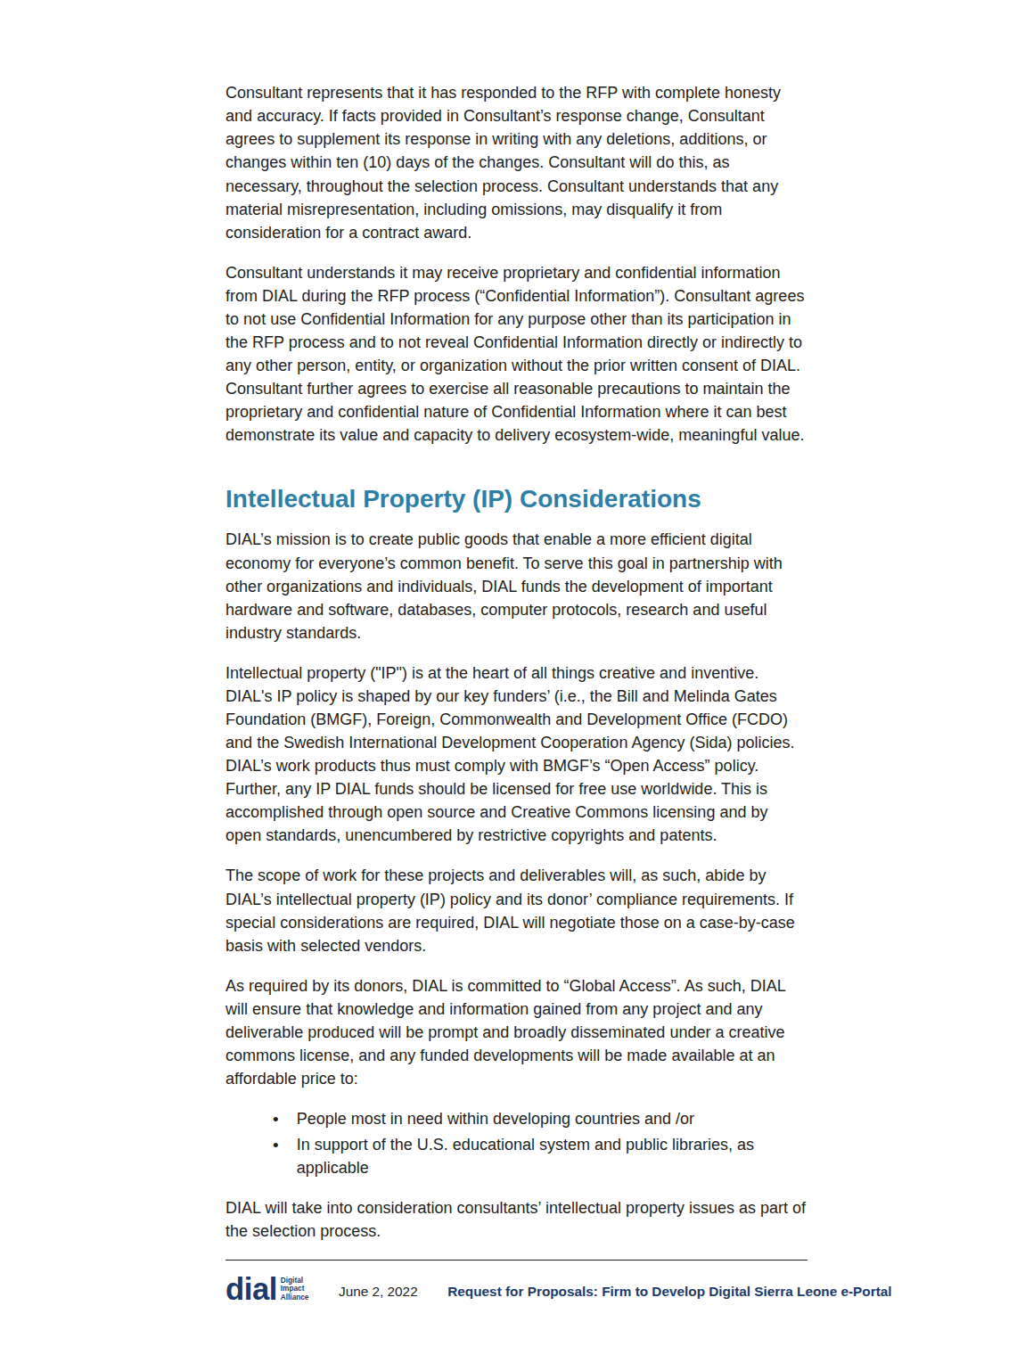Consultant represents that it has responded to the RFP with complete honesty and accuracy. If facts provided in Consultant’s response change, Consultant agrees to supplement its response in writing with any deletions, additions, or changes within ten (10) days of the changes. Consultant will do this, as necessary, throughout the selection process. Consultant understands that any material misrepresentation, including omissions, may disqualify it from consideration for a contract award.
Consultant understands it may receive proprietary and confidential information from DIAL during the RFP process (“Confidential Information”). Consultant agrees to not use Confidential Information for any purpose other than its participation in the RFP process and to not reveal Confidential Information directly or indirectly to any other person, entity, or organization without the prior written consent of DIAL. Consultant further agrees to exercise all reasonable precautions to maintain the proprietary and confidential nature of Confidential Information where it can best demonstrate its value and capacity to delivery ecosystem-wide, meaningful value.
Intellectual Property (IP) Considerations
DIAL’s mission is to create public goods that enable a more efficient digital economy for everyone’s common benefit. To serve this goal in partnership with other organizations and individuals, DIAL funds the development of important hardware and software, databases, computer protocols, research and useful industry standards.
Intellectual property ("IP") is at the heart of all things creative and inventive. DIAL's IP policy is shaped by our key funders’ (i.e., the Bill and Melinda Gates Foundation (BMGF), Foreign, Commonwealth and Development Office (FCDO) and the Swedish International Development Cooperation Agency (Sida) policies. DIAL’s work products thus must comply with BMGF’s “Open Access” policy. Further, any IP DIAL funds should be licensed for free use worldwide. This is accomplished through open source and Creative Commons licensing and by open standards, unencumbered by restrictive copyrights and patents.
The scope of work for these projects and deliverables will, as such, abide by DIAL’s intellectual property (IP) policy and its donor’ compliance requirements. If special considerations are required, DIAL will negotiate those on a case-by-case basis with selected vendors.
As required by its donors, DIAL is committed to “Global Access”. As such, DIAL will ensure that knowledge and information gained from any project and any deliverable produced will be prompt and broadly disseminated under a creative commons license, and any funded developments will be made available at an affordable price to:
People most in need within developing countries and /or
In support of the U.S. educational system and public libraries, as applicable
DIAL will take into consideration consultants’ intellectual property issues as part of the selection process.
dial Digital
Impact
Alliance
June 2, 2022
Request for Proposals: Firm to Develop Digital Sierra Leone e-Portal